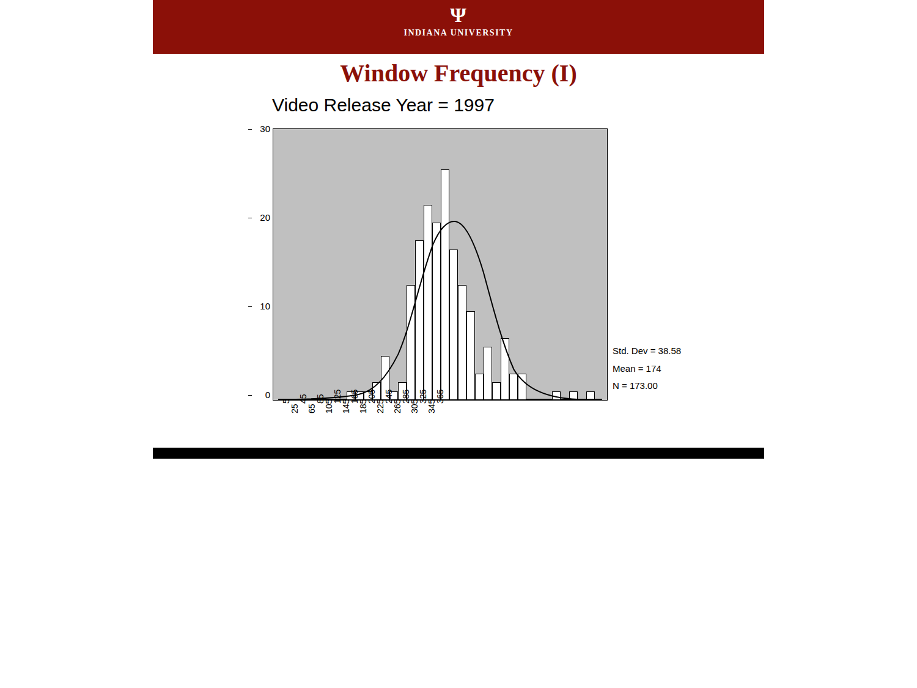Ψ
INDIANA UNIVERSITY
Window Frequency (I)
Video Release Year = 1997
30 20 10 0
5 25 45 65 85 105 125 145 165 185 205 225 245 265 285 305 325 345 365
Std. Dev = 38.58
Mean = 174
N = 173.00